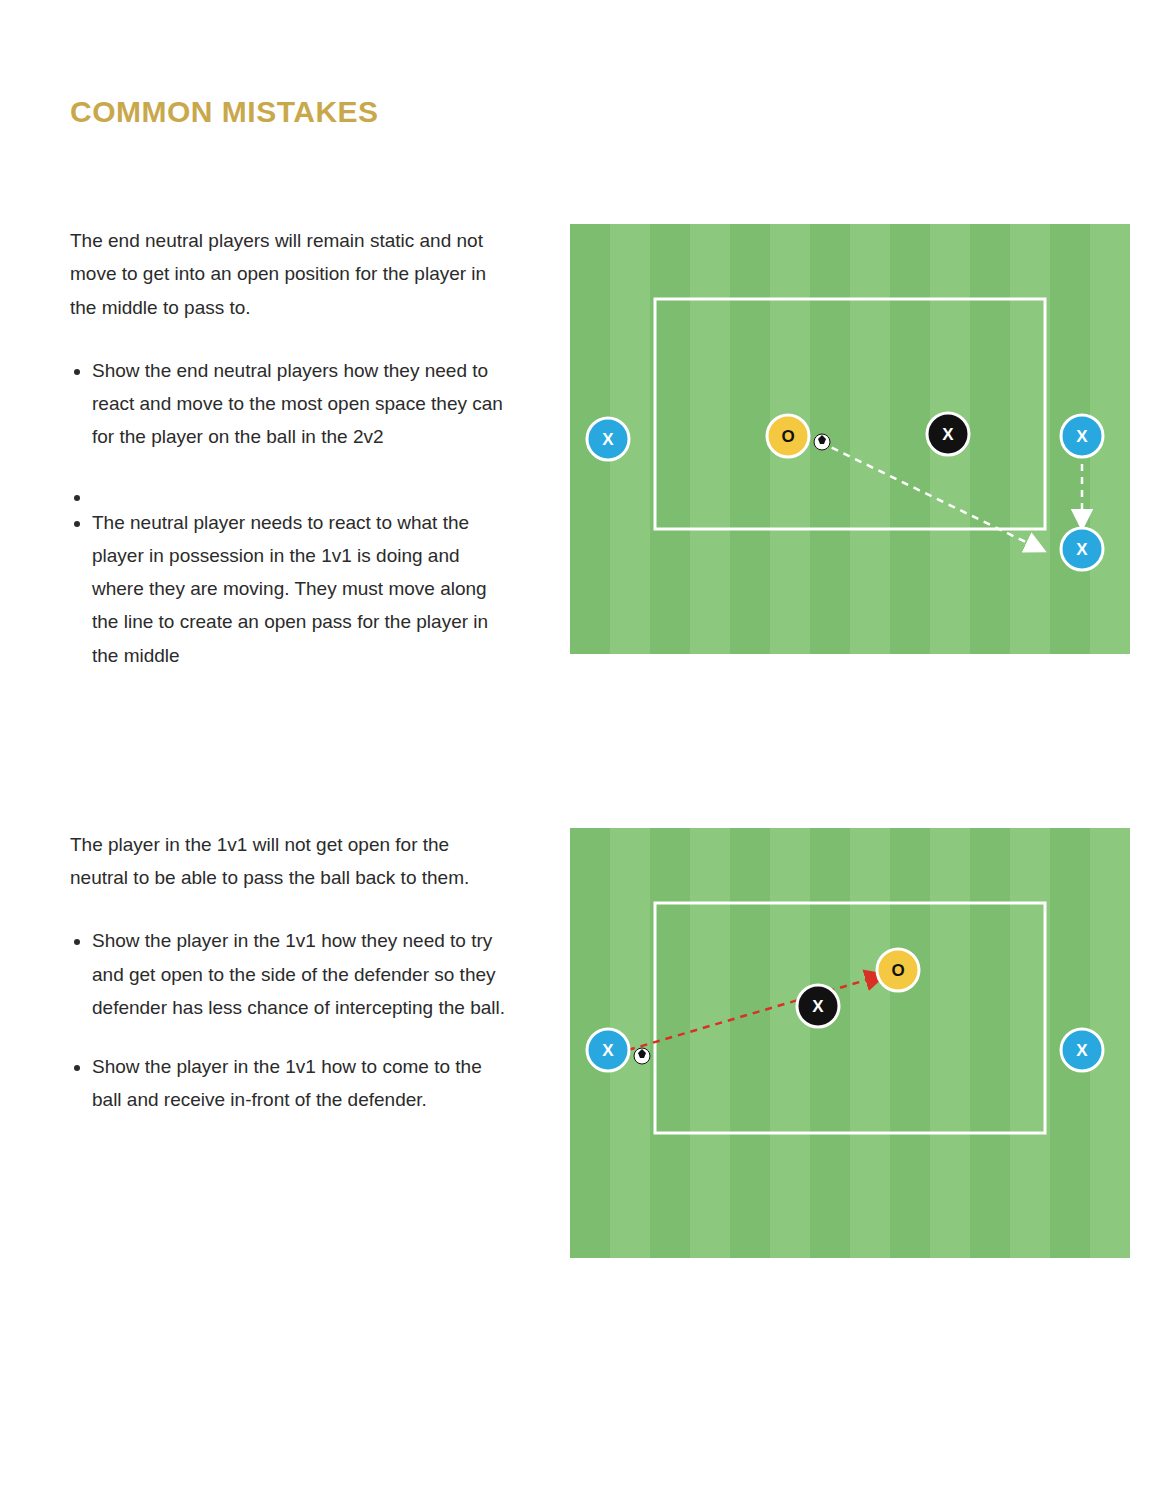Common Mistakes
The end neutral players will remain static and not move to get into an open position for the player in the middle to pass to.
Show the end neutral players how they need to react and move to the most open space they can for the player on the ball in the 2v2
The neutral player needs to react to what the player in possession in the 1v1 is doing and where they are moving. They must move along the line to create an open pass for the player in the middle
X O X X X
The player in the 1v1 will not get open for the neutral to be able to pass the ball back to them.
Show the player in the 1v1 how they need to try and get open to the side of the defender so they defender has less chance of intercepting the ball.
Show the player in the 1v1 how to come to the ball and receive in-front of the defender.
X X O X